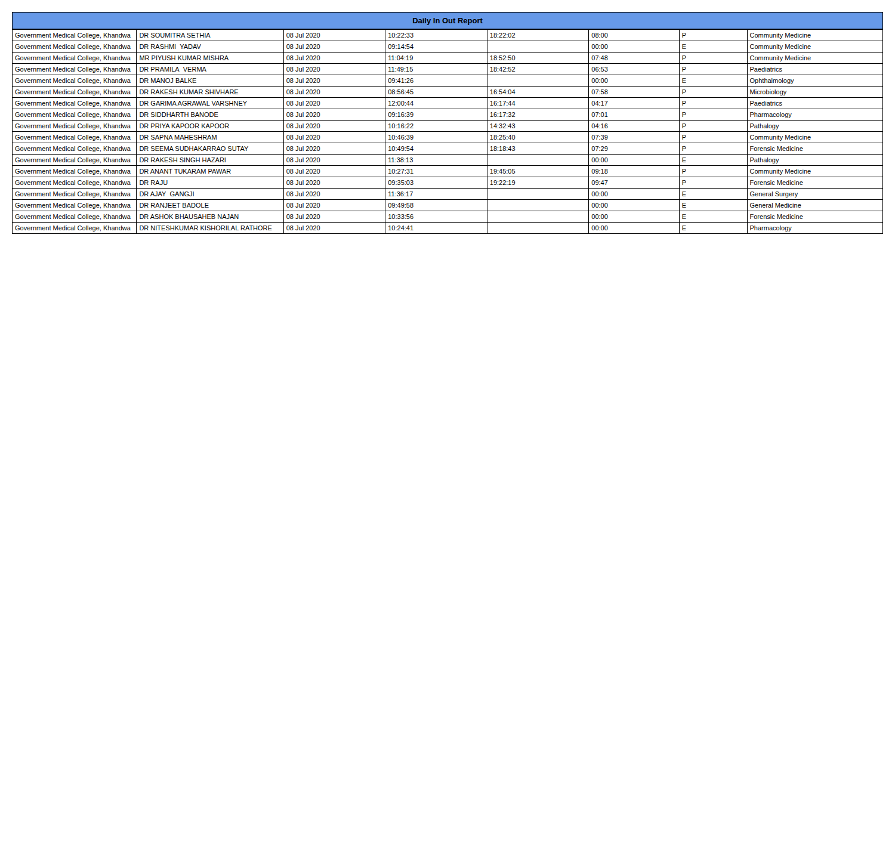Daily In Out Report
| Government Medical College, Khandwa | DR SOUMITRA SETHIA | 08 Jul 2020 | 10:22:33 | 18:22:02 | 08:00 | P | Community Medicine |
| Government Medical College, Khandwa | DR RASHMI YADAV | 08 Jul 2020 | 09:14:54 | | 00:00 | E | Community Medicine |
| Government Medical College, Khandwa | MR PIYUSH KUMAR MISHRA | 08 Jul 2020 | 11:04:19 | 18:52:50 | 07:48 | P | Community Medicine |
| Government Medical College, Khandwa | DR PRAMILA VERMA | 08 Jul 2020 | 11:49:15 | 18:42:52 | 06:53 | P | Paediatrics |
| Government Medical College, Khandwa | DR MANOJ BALKE | 08 Jul 2020 | 09:41:26 | | 00:00 | E | Ophthalmology |
| Government Medical College, Khandwa | DR RAKESH KUMAR SHIVHARE | 08 Jul 2020 | 08:56:45 | 16:54:04 | 07:58 | P | Microbiology |
| Government Medical College, Khandwa | DR GARIMA AGRAWAL VARSHNEY | 08 Jul 2020 | 12:00:44 | 16:17:44 | 04:17 | P | Paediatrics |
| Government Medical College, Khandwa | DR SIDDHARTH BANODE | 08 Jul 2020 | 09:16:39 | 16:17:32 | 07:01 | P | Pharmacology |
| Government Medical College, Khandwa | DR PRIYA KAPOOR KAPOOR | 08 Jul 2020 | 10:16:22 | 14:32:43 | 04:16 | P | Pathalogy |
| Government Medical College, Khandwa | DR SAPNA MAHESHRAM | 08 Jul 2020 | 10:46:39 | 18:25:40 | 07:39 | P | Community Medicine |
| Government Medical College, Khandwa | DR SEEMA SUDHAKARRAO SUTAY | 08 Jul 2020 | 10:49:54 | 18:18:43 | 07:29 | P | Forensic Medicine |
| Government Medical College, Khandwa | DR RAKESH SINGH HAZARI | 08 Jul 2020 | 11:38:13 | | 00:00 | E | Pathalogy |
| Government Medical College, Khandwa | DR ANANT TUKARAM PAWAR | 08 Jul 2020 | 10:27:31 | 19:45:05 | 09:18 | P | Community Medicine |
| Government Medical College, Khandwa | DR RAJU | 08 Jul 2020 | 09:35:03 | 19:22:19 | 09:47 | P | Forensic Medicine |
| Government Medical College, Khandwa | DR AJAY GANGJI | 08 Jul 2020 | 11:36:17 | | 00:00 | E | General Surgery |
| Government Medical College, Khandwa | DR RANJEET BADOLE | 08 Jul 2020 | 09:49:58 | | 00:00 | E | General Medicine |
| Government Medical College, Khandwa | DR ASHOK BHAUSAHEB NAJAN | 08 Jul 2020 | 10:33:56 | | 00:00 | E | Forensic Medicine |
| Government Medical College, Khandwa | DR NITESHKUMAR KISHORILAL RATHORE | 08 Jul 2020 | 10:24:41 | | 00:00 | E | Pharmacology |